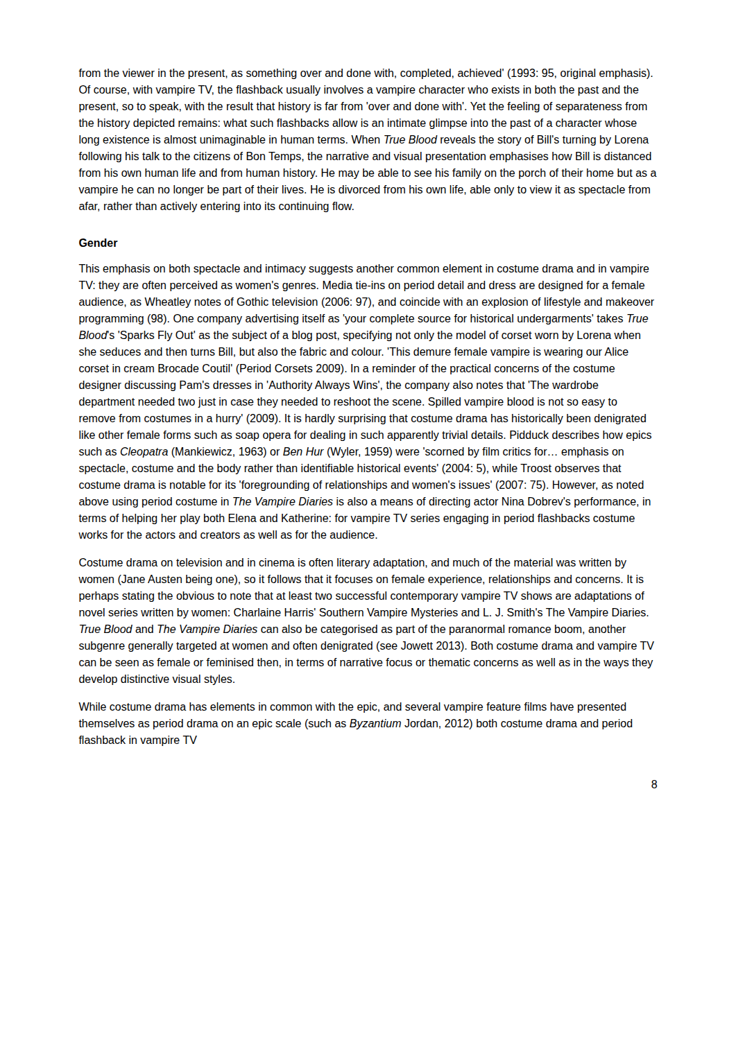from the viewer in the present, as something over and done with, completed, achieved' (1993: 95, original emphasis). Of course, with vampire TV, the flashback usually involves a vampire character who exists in both the past and the present, so to speak, with the result that history is far from 'over and done with'. Yet the feeling of separateness from the history depicted remains: what such flashbacks allow is an intimate glimpse into the past of a character whose long existence is almost unimaginable in human terms. When True Blood reveals the story of Bill's turning by Lorena following his talk to the citizens of Bon Temps, the narrative and visual presentation emphasises how Bill is distanced from his own human life and from human history. He may be able to see his family on the porch of their home but as a vampire he can no longer be part of their lives. He is divorced from his own life, able only to view it as spectacle from afar, rather than actively entering into its continuing flow.
Gender
This emphasis on both spectacle and intimacy suggests another common element in costume drama and in vampire TV: they are often perceived as women's genres. Media tie-ins on period detail and dress are designed for a female audience, as Wheatley notes of Gothic television (2006: 97), and coincide with an explosion of lifestyle and makeover programming (98). One company advertising itself as 'your complete source for historical undergarments' takes True Blood's 'Sparks Fly Out' as the subject of a blog post, specifying not only the model of corset worn by Lorena when she seduces and then turns Bill, but also the fabric and colour. 'This demure female vampire is wearing our Alice corset in cream Brocade Coutil' (Period Corsets 2009). In a reminder of the practical concerns of the costume designer discussing Pam's dresses in 'Authority Always Wins', the company also notes that 'The wardrobe department needed two just in case they needed to reshoot the scene. Spilled vampire blood is not so easy to remove from costumes in a hurry' (2009). It is hardly surprising that costume drama has historically been denigrated like other female forms such as soap opera for dealing in such apparently trivial details. Pidduck describes how epics such as Cleopatra (Mankiewicz, 1963) or Ben Hur (Wyler, 1959) were 'scorned by film critics for… emphasis on spectacle, costume and the body rather than identifiable historical events' (2004: 5), while Troost observes that costume drama is notable for its 'foregrounding of relationships and women's issues' (2007: 75). However, as noted above using period costume in The Vampire Diaries is also a means of directing actor Nina Dobrev's performance, in terms of helping her play both Elena and Katherine: for vampire TV series engaging in period flashbacks costume works for the actors and creators as well as for the audience.
Costume drama on television and in cinema is often literary adaptation, and much of the material was written by women (Jane Austen being one), so it follows that it focuses on female experience, relationships and concerns. It is perhaps stating the obvious to note that at least two successful contemporary vampire TV shows are adaptations of novel series written by women: Charlaine Harris' Southern Vampire Mysteries and L. J. Smith's The Vampire Diaries. True Blood and The Vampire Diaries can also be categorised as part of the paranormal romance boom, another subgenre generally targeted at women and often denigrated (see Jowett 2013). Both costume drama and vampire TV can be seen as female or feminised then, in terms of narrative focus or thematic concerns as well as in the ways they develop distinctive visual styles.
While costume drama has elements in common with the epic, and several vampire feature films have presented themselves as period drama on an epic scale (such as Byzantium Jordan, 2012) both costume drama and period flashback in vampire TV
8